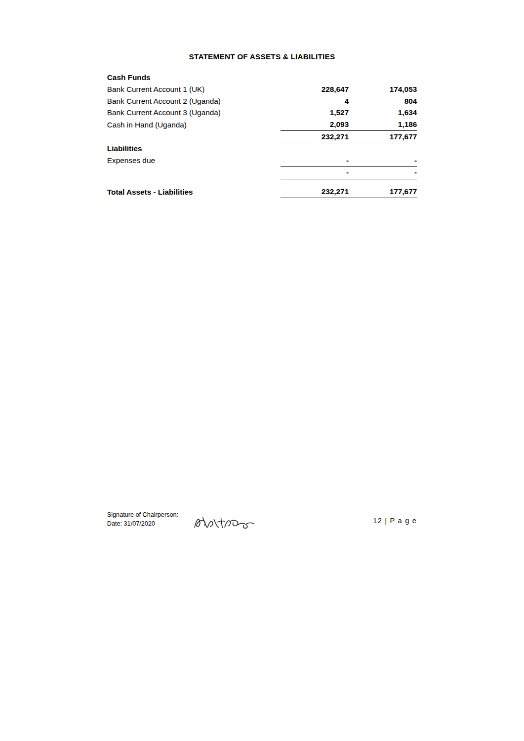STATEMENT OF ASSETS & LIABILITIES
| Cash Funds | | |
| Bank Current Account 1 (UK) | 228,647 | 174,053 |
| Bank Current Account 2 (Uganda) | 4 | 804 |
| Bank Current Account 3 (Uganda) | 1,527 | 1,634 |
| Cash in Hand (Uganda) | 2,093 | 1,186 |
| | 232,271 | 177,677 |
| Liabilities | | |
| Expenses due | - | - |
| | - | - |
| Total Assets - Liabilities | 232,271 | 177,677 |
Signature of Chairperson:
Date: 31/07/2020
12 | P a g e